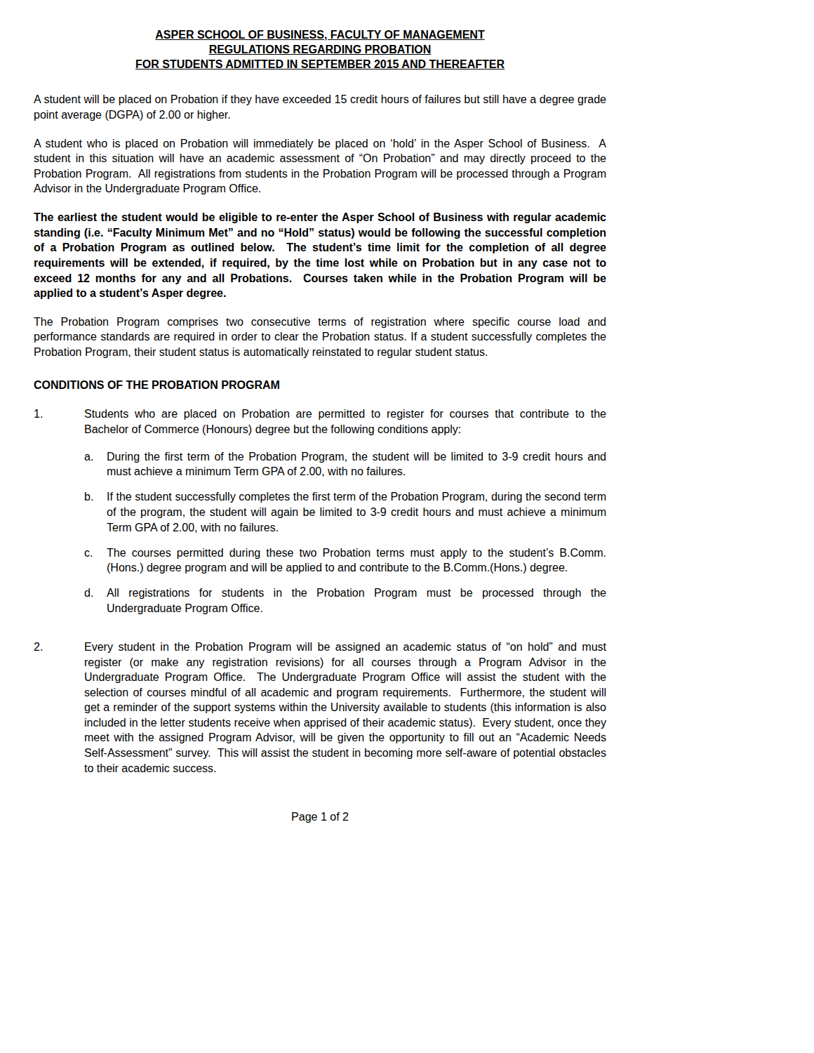ASPER SCHOOL OF BUSINESS, FACULTY OF MANAGEMENT
REGULATIONS REGARDING PROBATION
FOR STUDENTS ADMITTED IN SEPTEMBER 2015 AND THEREAFTER
A student will be placed on Probation if they have exceeded 15 credit hours of failures but still have a degree grade point average (DGPA) of 2.00 or higher.
A student who is placed on Probation will immediately be placed on ‘hold’ in the Asper School of Business. A student in this situation will have an academic assessment of “On Probation” and may directly proceed to the Probation Program. All registrations from students in the Probation Program will be processed through a Program Advisor in the Undergraduate Program Office.
The earliest the student would be eligible to re-enter the Asper School of Business with regular academic standing (i.e. “Faculty Minimum Met” and no “Hold” status) would be following the successful completion of a Probation Program as outlined below. The student’s time limit for the completion of all degree requirements will be extended, if required, by the time lost while on Probation but in any case not to exceed 12 months for any and all Probations. Courses taken while in the Probation Program will be applied to a student’s Asper degree.
The Probation Program comprises two consecutive terms of registration where specific course load and performance standards are required in order to clear the Probation status. If a student successfully completes the Probation Program, their student status is automatically reinstated to regular student status.
Conditions of the Probation Program
1.
Students who are placed on Probation are permitted to register for courses that contribute to the Bachelor of Commerce (Honours) degree but the following conditions apply:
a.
During the first term of the Probation Program, the student will be limited to 3-9 credit hours and must achieve a minimum Term GPA of 2.00, with no failures.
b.
If the student successfully completes the first term of the Probation Program, during the second term of the program, the student will again be limited to 3-9 credit hours and must achieve a minimum Term GPA of 2.00, with no failures.
c.
The courses permitted during these two Probation terms must apply to the student’s B.Comm. (Hons.) degree program and will be applied to and contribute to the B.Comm.(Hons.) degree.
d.
All registrations for students in the Probation Program must be processed through the Undergraduate Program Office.
2.
Every student in the Probation Program will be assigned an academic status of “on hold” and must register (or make any registration revisions) for all courses through a Program Advisor in the Undergraduate Program Office. The Undergraduate Program Office will assist the student with the selection of courses mindful of all academic and program requirements. Furthermore, the student will get a reminder of the support systems within the University available to students (this information is also included in the letter students receive when apprised of their academic status). Every student, once they meet with the assigned Program Advisor, will be given the opportunity to fill out an “Academic Needs Self-Assessment” survey. This will assist the student in becoming more self-aware of potential obstacles to their academic success.
Page 1 of 2